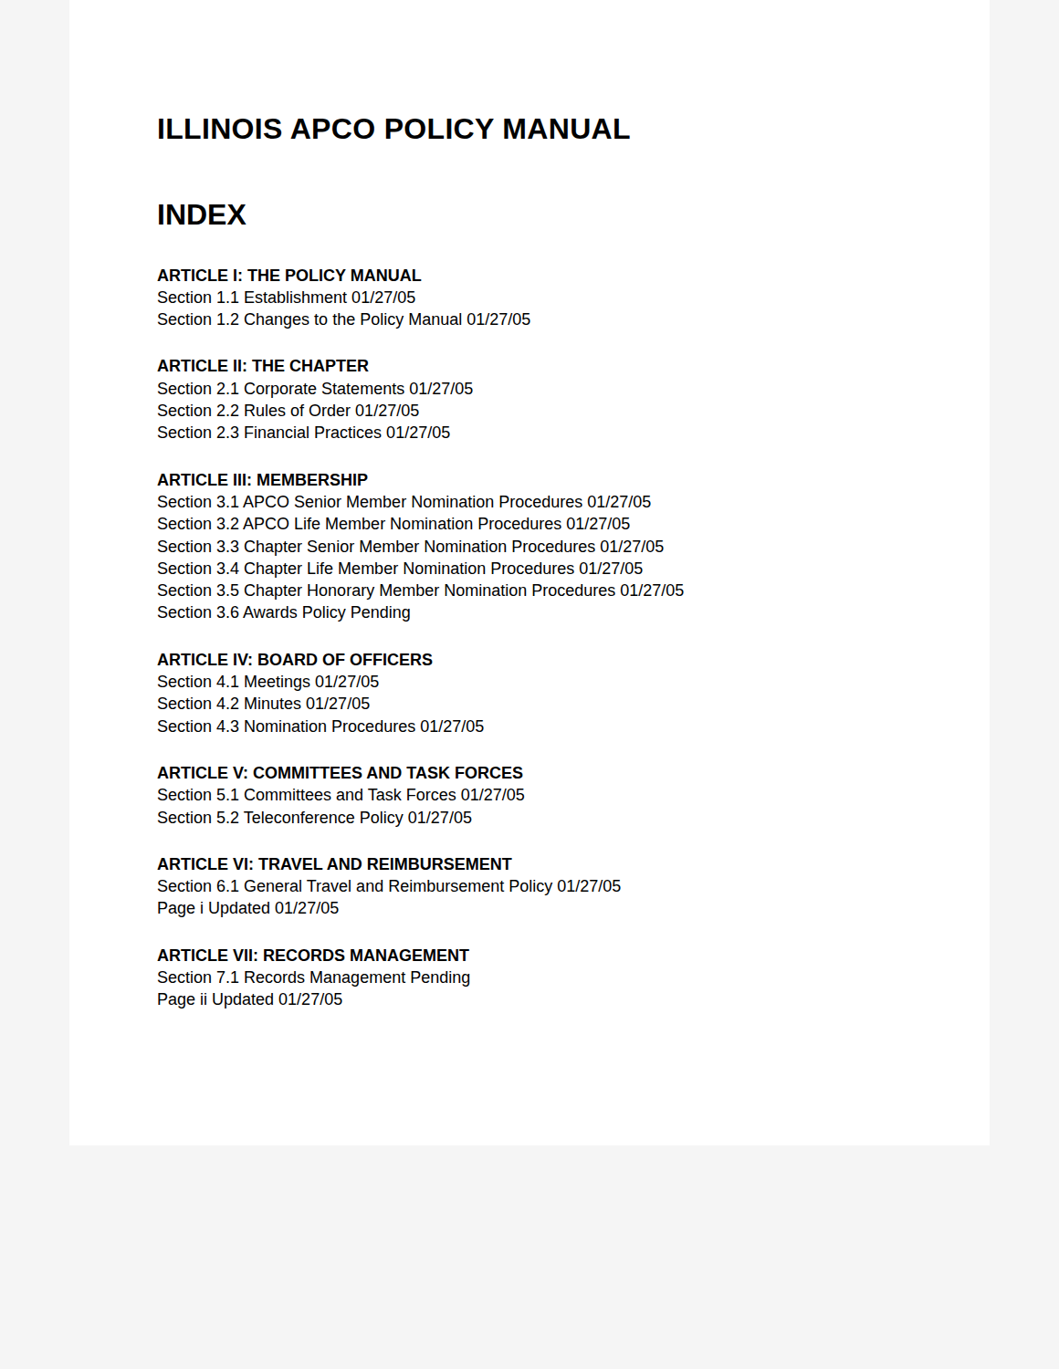ILLINOIS APCO POLICY MANUAL
INDEX
Article I: The Policy Manual
Section 1.1 Establishment 01/27/05
Section 1.2 Changes to the Policy Manual 01/27/05
Article II: The Chapter
Section 2.1 Corporate Statements 01/27/05
Section 2.2 Rules of Order 01/27/05
Section 2.3 Financial Practices 01/27/05
Article III: Membership
Section 3.1 APCO Senior Member Nomination Procedures 01/27/05
Section 3.2 APCO Life Member Nomination Procedures 01/27/05
Section 3.3 Chapter Senior Member Nomination Procedures 01/27/05
Section 3.4 Chapter Life Member Nomination Procedures 01/27/05
Section 3.5 Chapter Honorary Member Nomination Procedures 01/27/05
Section 3.6 Awards Policy Pending
Article IV: Board of Officers
Section 4.1 Meetings 01/27/05
Section 4.2 Minutes 01/27/05
Section 4.3 Nomination Procedures 01/27/05
Article V: Committees and Task Forces
Section 5.1 Committees and Task Forces 01/27/05
Section 5.2 Teleconference Policy 01/27/05
Article VI: Travel and Reimbursement
Section 6.1 General Travel and Reimbursement Policy 01/27/05
Page i Updated 01/27/05
Article VII: Records Management
Section 7.1 Records Management Pending
Page ii Updated 01/27/05